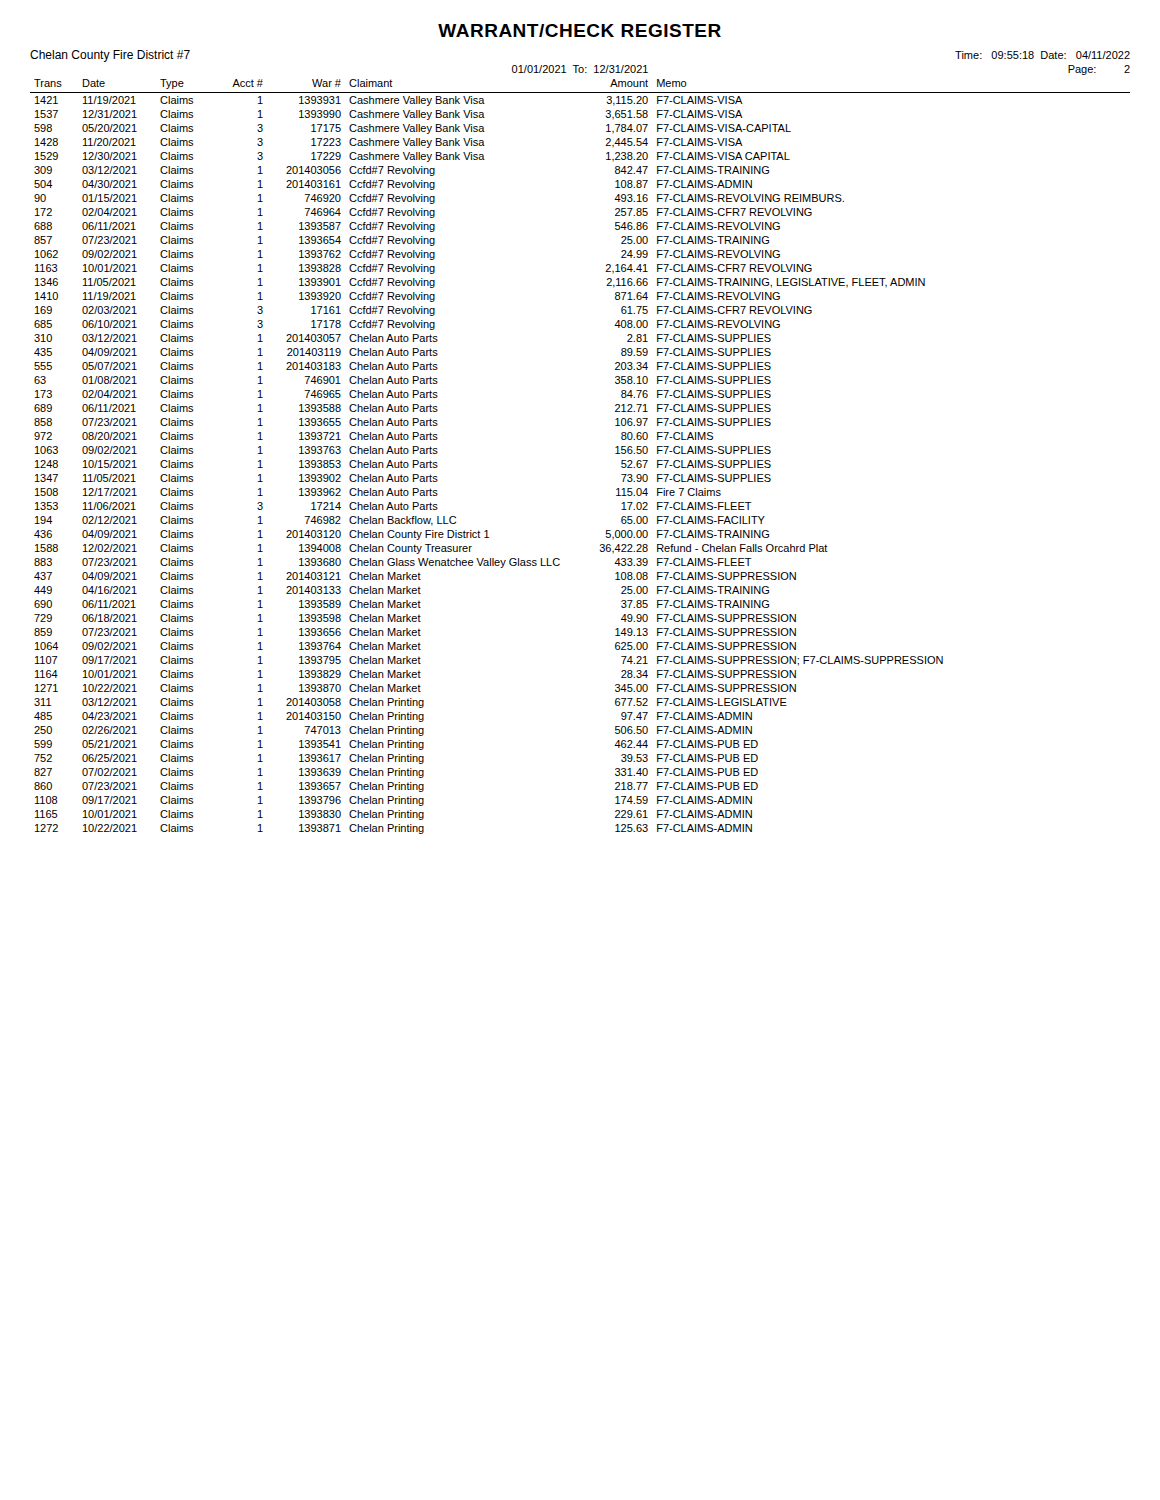WARRANT/CHECK REGISTER
Chelan County Fire District #7
Time: 09:55:18 Date: 04/11/2022
01/01/2021 To: 12/31/2021
Page: 2
| Trans | Date | Type | Acct # | War # | Claimant | Amount | Memo |
| --- | --- | --- | --- | --- | --- | --- | --- |
| 1421 | 11/19/2021 | Claims | 1 | 1393931 | Cashmere Valley Bank Visa | 3,115.20 | F7-CLAIMS-VISA |
| 1537 | 12/31/2021 | Claims | 1 | 1393990 | Cashmere Valley Bank Visa | 3,651.58 | F7-CLAIMS-VISA |
| 598 | 05/20/2021 | Claims | 3 | 17175 | Cashmere Valley Bank Visa | 1,784.07 | F7-CLAIMS-VISA-CAPITAL |
| 1428 | 11/20/2021 | Claims | 3 | 17223 | Cashmere Valley Bank Visa | 2,445.54 | F7-CLAIMS-VISA |
| 1529 | 12/30/2021 | Claims | 3 | 17229 | Cashmere Valley Bank Visa | 1,238.20 | F7-CLAIMS-VISA CAPITAL |
| 309 | 03/12/2021 | Claims | 1 | 201403056 | Ccfd#7 Revolving | 842.47 | F7-CLAIMS-TRAINING |
| 504 | 04/30/2021 | Claims | 1 | 201403161 | Ccfd#7 Revolving | 108.87 | F7-CLAIMS-ADMIN |
| 90 | 01/15/2021 | Claims | 1 | 746920 | Ccfd#7 Revolving | 493.16 | F7-CLAIMS-REVOLVING REIMBURS. |
| 172 | 02/04/2021 | Claims | 1 | 746964 | Ccfd#7 Revolving | 257.85 | F7-CLAIMS-CFR7 REVOLVING |
| 688 | 06/11/2021 | Claims | 1 | 1393587 | Ccfd#7 Revolving | 546.86 | F7-CLAIMS-REVOLVING |
| 857 | 07/23/2021 | Claims | 1 | 1393654 | Ccfd#7 Revolving | 25.00 | F7-CLAIMS-TRAINING |
| 1062 | 09/02/2021 | Claims | 1 | 1393762 | Ccfd#7 Revolving | 24.99 | F7-CLAIMS-REVOLVING |
| 1163 | 10/01/2021 | Claims | 1 | 1393828 | Ccfd#7 Revolving | 2,164.41 | F7-CLAIMS-CFR7 REVOLVING |
| 1346 | 11/05/2021 | Claims | 1 | 1393901 | Ccfd#7 Revolving | 2,116.66 | F7-CLAIMS-TRAINING, LEGISLATIVE, FLEET, ADMIN |
| 1410 | 11/19/2021 | Claims | 1 | 1393920 | Ccfd#7 Revolving | 871.64 | F7-CLAIMS-REVOLVING |
| 169 | 02/03/2021 | Claims | 3 | 17161 | Ccfd#7 Revolving | 61.75 | F7-CLAIMS-CFR7 REVOLVING |
| 685 | 06/10/2021 | Claims | 3 | 17178 | Ccfd#7 Revolving | 408.00 | F7-CLAIMS-REVOLVING |
| 310 | 03/12/2021 | Claims | 1 | 201403057 | Chelan Auto Parts | 2.81 | F7-CLAIMS-SUPPLIES |
| 435 | 04/09/2021 | Claims | 1 | 201403119 | Chelan Auto Parts | 89.59 | F7-CLAIMS-SUPPLIES |
| 555 | 05/07/2021 | Claims | 1 | 201403183 | Chelan Auto Parts | 203.34 | F7-CLAIMS-SUPPLIES |
| 63 | 01/08/2021 | Claims | 1 | 746901 | Chelan Auto Parts | 358.10 | F7-CLAIMS-SUPPLIES |
| 173 | 02/04/2021 | Claims | 1 | 746965 | Chelan Auto Parts | 84.76 | F7-CLAIMS-SUPPLIES |
| 689 | 06/11/2021 | Claims | 1 | 1393588 | Chelan Auto Parts | 212.71 | F7-CLAIMS-SUPPLIES |
| 858 | 07/23/2021 | Claims | 1 | 1393655 | Chelan Auto Parts | 106.97 | F7-CLAIMS-SUPPLIES |
| 972 | 08/20/2021 | Claims | 1 | 1393721 | Chelan Auto Parts | 80.60 | F7-CLAIMS |
| 1063 | 09/02/2021 | Claims | 1 | 1393763 | Chelan Auto Parts | 156.50 | F7-CLAIMS-SUPPLIES |
| 1248 | 10/15/2021 | Claims | 1 | 1393853 | Chelan Auto Parts | 52.67 | F7-CLAIMS-SUPPLIES |
| 1347 | 11/05/2021 | Claims | 1 | 1393902 | Chelan Auto Parts | 73.90 | F7-CLAIMS-SUPPLIES |
| 1508 | 12/17/2021 | Claims | 1 | 1393962 | Chelan Auto Parts | 115.04 | Fire 7 Claims |
| 1353 | 11/06/2021 | Claims | 3 | 17214 | Chelan Auto Parts | 17.02 | F7-CLAIMS-FLEET |
| 194 | 02/12/2021 | Claims | 1 | 746982 | Chelan Backflow, LLC | 65.00 | F7-CLAIMS-FACILITY |
| 436 | 04/09/2021 | Claims | 1 | 201403120 | Chelan County Fire District 1 | 5,000.00 | F7-CLAIMS-TRAINING |
| 1588 | 12/02/2021 | Claims | 1 | 1394008 | Chelan County Treasurer | 36,422.28 | Refund - Chelan Falls Orcahrd Plat |
| 883 | 07/23/2021 | Claims | 1 | 1393680 | Chelan Glass Wenatchee Valley Glass LLC | 433.39 | F7-CLAIMS-FLEET |
| 437 | 04/09/2021 | Claims | 1 | 201403121 | Chelan Market | 108.08 | F7-CLAIMS-SUPPRESSION |
| 449 | 04/16/2021 | Claims | 1 | 201403133 | Chelan Market | 25.00 | F7-CLAIMS-TRAINING |
| 690 | 06/11/2021 | Claims | 1 | 1393589 | Chelan Market | 37.85 | F7-CLAIMS-TRAINING |
| 729 | 06/18/2021 | Claims | 1 | 1393598 | Chelan Market | 49.90 | F7-CLAIMS-SUPPRESSION |
| 859 | 07/23/2021 | Claims | 1 | 1393656 | Chelan Market | 149.13 | F7-CLAIMS-SUPPRESSION |
| 1064 | 09/02/2021 | Claims | 1 | 1393764 | Chelan Market | 625.00 | F7-CLAIMS-SUPPRESSION |
| 1107 | 09/17/2021 | Claims | 1 | 1393795 | Chelan Market | 74.21 | F7-CLAIMS-SUPPRESSION; F7-CLAIMS-SUPPRESSION |
| 1164 | 10/01/2021 | Claims | 1 | 1393829 | Chelan Market | 28.34 | F7-CLAIMS-SUPPRESSION |
| 1271 | 10/22/2021 | Claims | 1 | 1393870 | Chelan Market | 345.00 | F7-CLAIMS-SUPPRESSION |
| 311 | 03/12/2021 | Claims | 1 | 201403058 | Chelan Printing | 677.52 | F7-CLAIMS-LEGISLATIVE |
| 485 | 04/23/2021 | Claims | 1 | 201403150 | Chelan Printing | 97.47 | F7-CLAIMS-ADMIN |
| 250 | 02/26/2021 | Claims | 1 | 747013 | Chelan Printing | 506.50 | F7-CLAIMS-ADMIN |
| 599 | 05/21/2021 | Claims | 1 | 1393541 | Chelan Printing | 462.44 | F7-CLAIMS-PUB ED |
| 752 | 06/25/2021 | Claims | 1 | 1393617 | Chelan Printing | 39.53 | F7-CLAIMS-PUB ED |
| 827 | 07/02/2021 | Claims | 1 | 1393639 | Chelan Printing | 331.40 | F7-CLAIMS-PUB ED |
| 860 | 07/23/2021 | Claims | 1 | 1393657 | Chelan Printing | 218.77 | F7-CLAIMS-PUB ED |
| 1108 | 09/17/2021 | Claims | 1 | 1393796 | Chelan Printing | 174.59 | F7-CLAIMS-ADMIN |
| 1165 | 10/01/2021 | Claims | 1 | 1393830 | Chelan Printing | 229.61 | F7-CLAIMS-ADMIN |
| 1272 | 10/22/2021 | Claims | 1 | 1393871 | Chelan Printing | 125.63 | F7-CLAIMS-ADMIN |